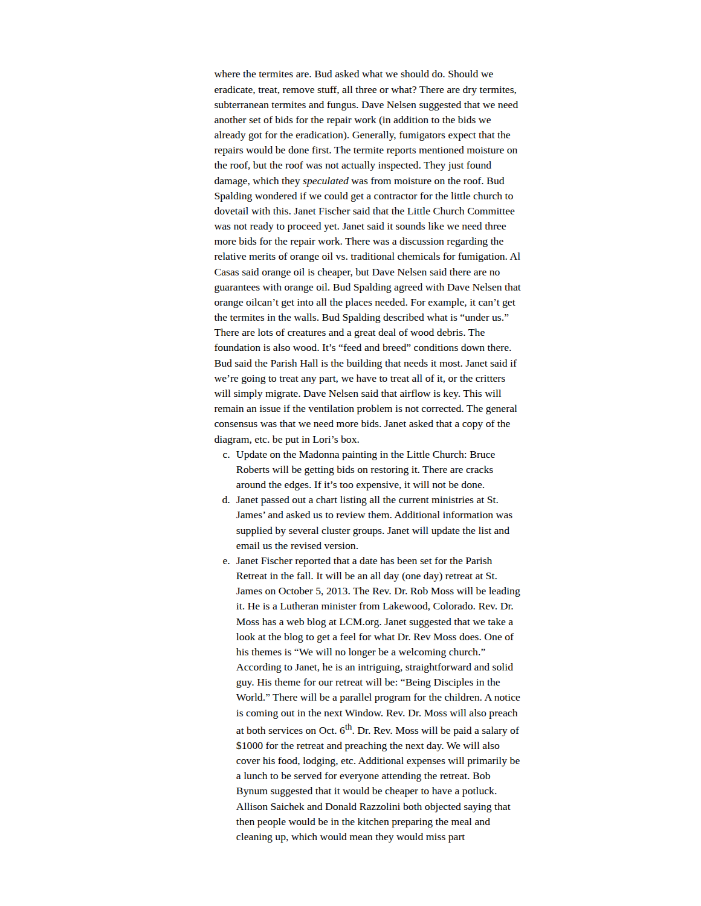where the termites are. Bud asked what we should do. Should we eradicate, treat, remove stuff, all three or what? There are dry termites, subterranean termites and fungus. Dave Nelsen suggested that we need another set of bids for the repair work (in addition to the bids we already got for the eradication). Generally, fumigators expect that the repairs would be done first. The termite reports mentioned moisture on the roof, but the roof was not actually inspected. They just found damage, which they speculated was from moisture on the roof. Bud Spalding wondered if we could get a contractor for the little church to dovetail with this. Janet Fischer said that the Little Church Committee was not ready to proceed yet. Janet said it sounds like we need three more bids for the repair work. There was a discussion regarding the relative merits of orange oil vs. traditional chemicals for fumigation. Al Casas said orange oil is cheaper, but Dave Nelsen said there are no guarantees with orange oil. Bud Spalding agreed with Dave Nelsen that orange oilcan’t get into all the places needed. For example, it can’t get the termites in the walls. Bud Spalding described what is “under us.” There are lots of creatures and a great deal of wood debris. The foundation is also wood. It’s “feed and breed” conditions down there. Bud said the Parish Hall is the building that needs it most. Janet said if we’re going to treat any part, we have to treat all of it, or the critters will simply migrate. Dave Nelsen said that airflow is key. This will remain an issue if the ventilation problem is not corrected. The general consensus was that we need more bids. Janet asked that a copy of the diagram, etc. be put in Lori’s box.
Update on the Madonna painting in the Little Church: Bruce Roberts will be getting bids on restoring it. There are cracks around the edges. If it’s too expensive, it will not be done.
Janet passed out a chart listing all the current ministries at St. James’ and asked us to review them. Additional information was supplied by several cluster groups. Janet will update the list and email us the revised version.
Janet Fischer reported that a date has been set for the Parish Retreat in the fall. It will be an all day (one day) retreat at St. James on October 5, 2013. The Rev. Dr. Rob Moss will be leading it. He is a Lutheran minister from Lakewood, Colorado. Rev. Dr. Moss has a web blog at LCM.org. Janet suggested that we take a look at the blog to get a feel for what Dr. Rev Moss does. One of his themes is “We will no longer be a welcoming church.” According to Janet, he is an intriguing, straightforward and solid guy. His theme for our retreat will be: “Being Disciples in the World.” There will be a parallel program for the children. A notice is coming out in the next Window. Rev. Dr. Moss will also preach at both services on Oct. 6th. Dr. Rev. Moss will be paid a salary of $1000 for the retreat and preaching the next day. We will also cover his food, lodging, etc. Additional expenses will primarily be a lunch to be served for everyone attending the retreat. Bob Bynum suggested that it would be cheaper to have a potluck. Allison Saichek and Donald Razzolini both objected saying that then people would be in the kitchen preparing the meal and cleaning up, which would mean they would miss part